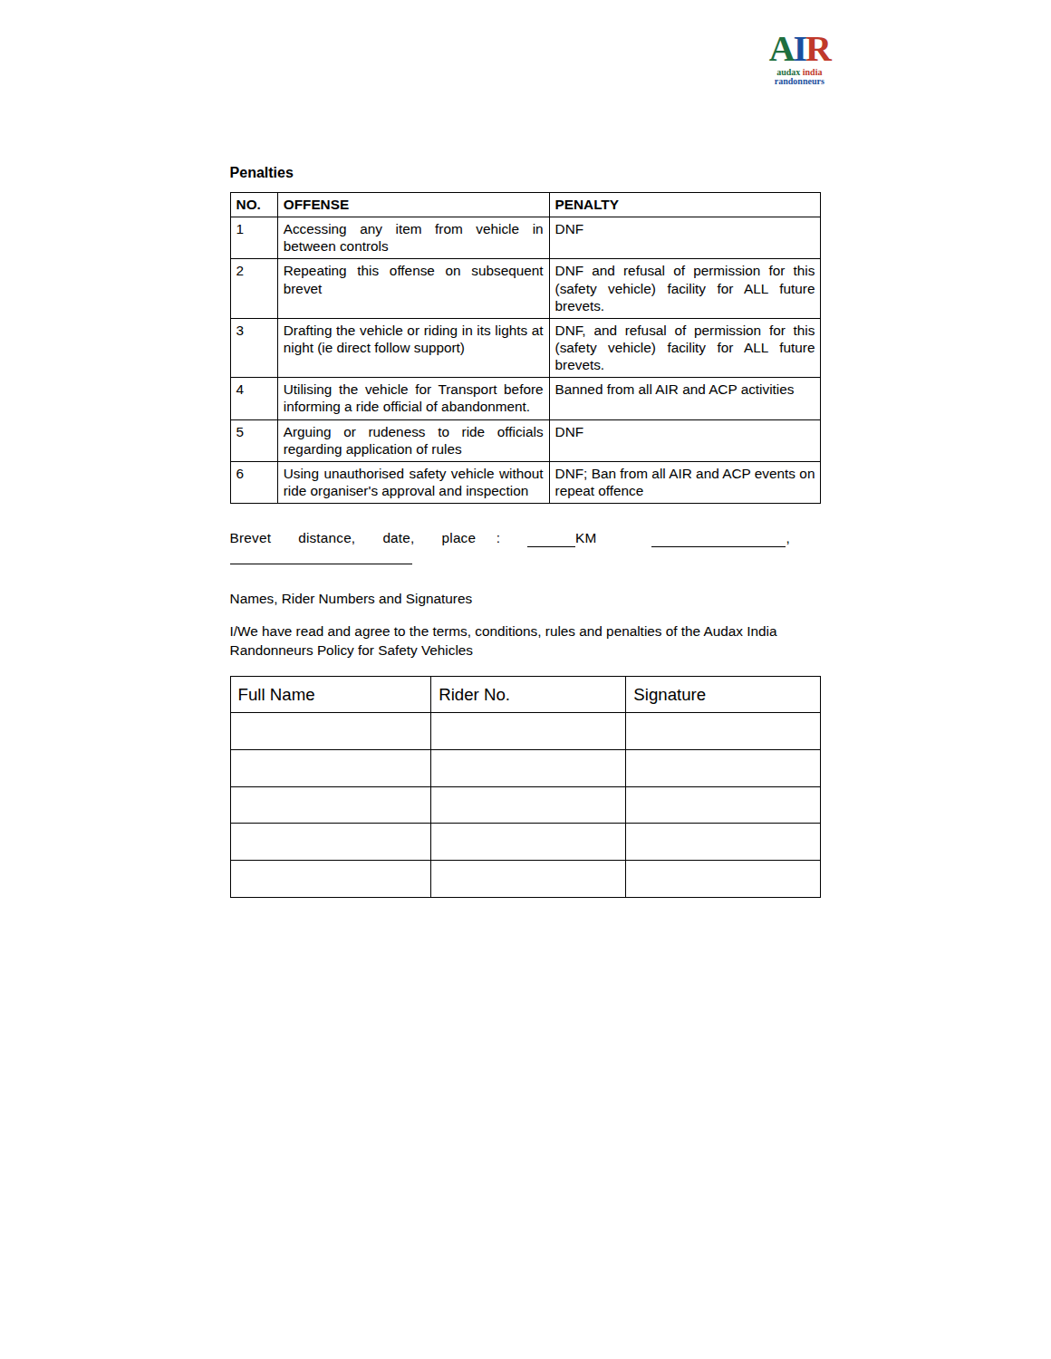AIR
audax india
randonneurs
Penalties
| NO. | OFFENSE | PENALTY |
| --- | --- | --- |
| 1 | Accessing any item from vehicle in between controls | DNF |
| 2 | Repeating this offense on subsequent brevet | DNF and refusal of permission for this (safety vehicle) facility for ALL future brevets. |
| 3 | Drafting the vehicle or riding in its lights at night (ie direct follow support) | DNF, and refusal of permission for this (safety vehicle) facility for ALL future brevets. |
| 4 | Utilising the vehicle for Transport before informing a ride official of abandonment. | Banned from all AIR and ACP activities |
| 5 | Arguing or rudeness to ride officials regarding application of rules | DNF |
| 6 | Using unauthorised safety vehicle without ride organiser's approval and inspection | DNF; Ban from all AIR and ACP events on repeat offence |
Brevet distance, date, place : KM ,
Names, Rider Numbers and Signatures
I/We have read and agree to the terms, conditions, rules and penalties of the Audax India Randonneurs Policy for Safety Vehicles
| Full Name | Rider No. | Signature |
| --- | --- | --- |